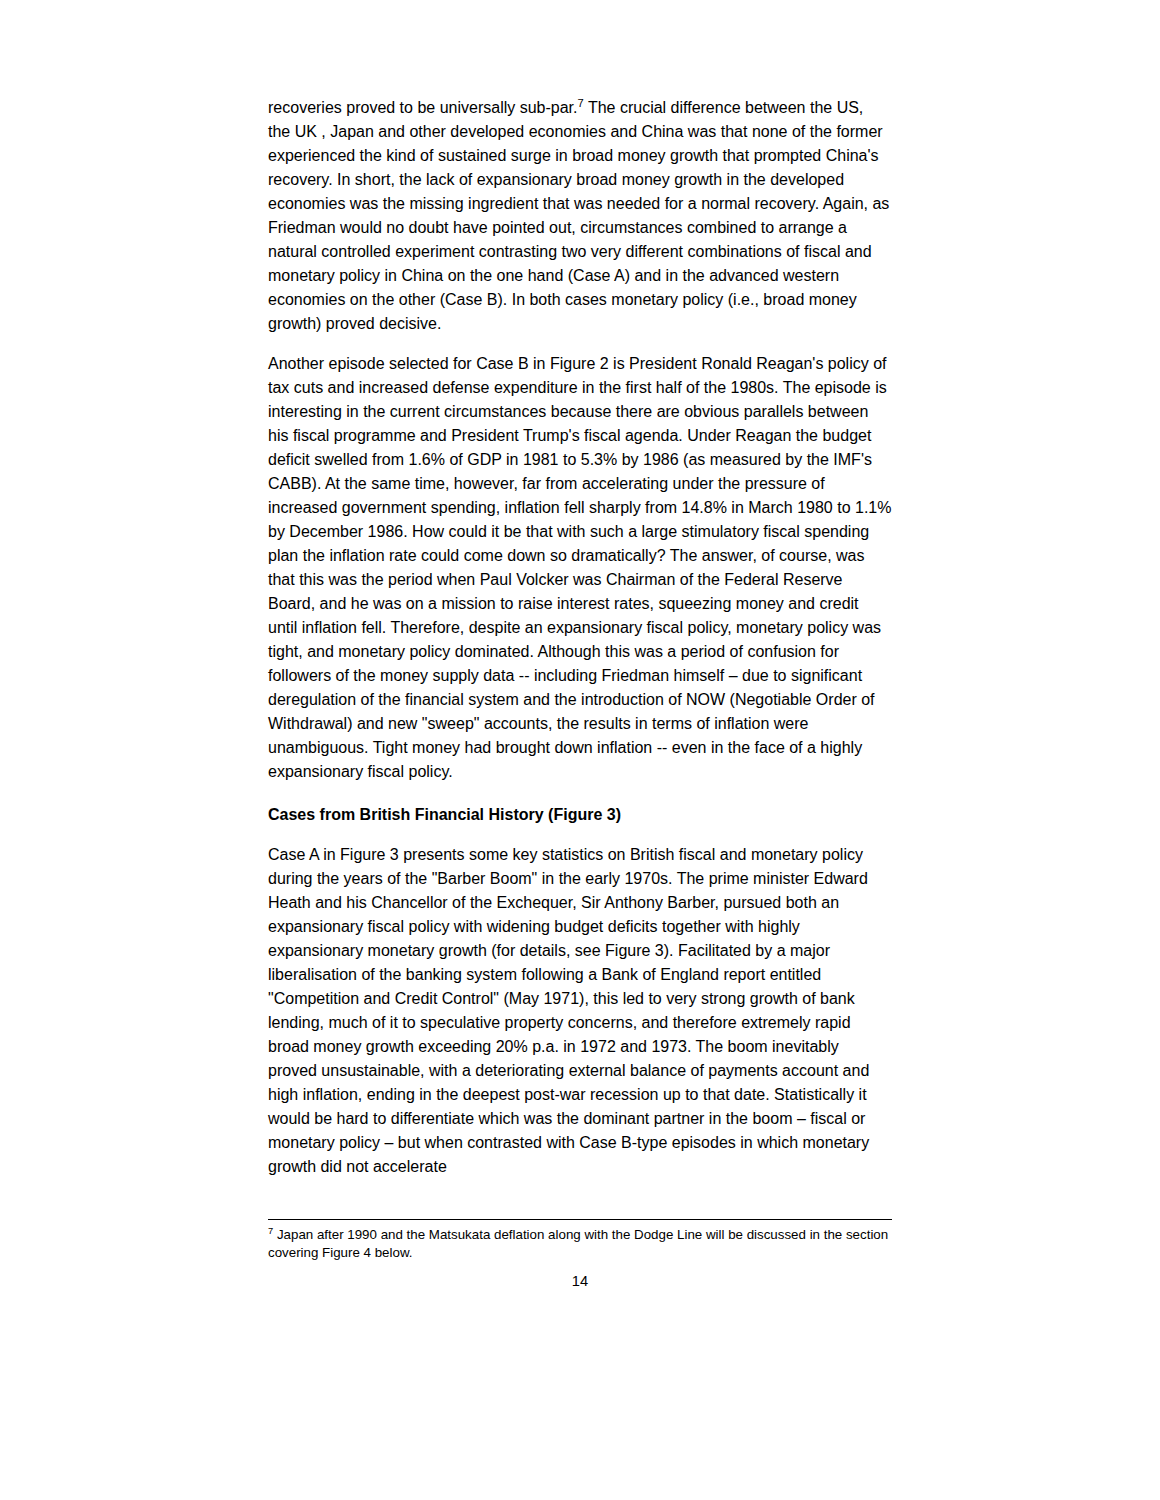recoveries proved to be universally sub-par.7 The crucial difference between the US, the UK , Japan and other developed economies and China was that none of the former experienced the kind of sustained surge in broad money growth that prompted China's recovery. In short, the lack of expansionary broad money growth in the developed economies was the missing ingredient that was needed for a normal recovery. Again, as Friedman would no doubt have pointed out, circumstances combined to arrange a natural controlled experiment contrasting two very different combinations of fiscal and monetary policy in China on the one hand (Case A) and in the advanced western economies on the other (Case B). In both cases monetary policy (i.e., broad money growth) proved decisive.
Another episode selected for Case B in Figure 2 is President Ronald Reagan's policy of tax cuts and increased defense expenditure in the first half of the 1980s. The episode is interesting in the current circumstances because there are obvious parallels between his fiscal programme and President Trump's fiscal agenda. Under Reagan the budget deficit swelled from 1.6% of GDP in 1981 to 5.3% by 1986 (as measured by the IMF's CABB). At the same time, however, far from accelerating under the pressure of increased government spending, inflation fell sharply from 14.8% in March 1980 to 1.1% by December 1986. How could it be that with such a large stimulatory fiscal spending plan the inflation rate could come down so dramatically? The answer, of course, was that this was the period when Paul Volcker was Chairman of the Federal Reserve Board, and he was on a mission to raise interest rates, squeezing money and credit until inflation fell. Therefore, despite an expansionary fiscal policy, monetary policy was tight, and monetary policy dominated. Although this was a period of confusion for followers of the money supply data -- including Friedman himself – due to significant deregulation of the financial system and the introduction of NOW (Negotiable Order of Withdrawal) and new "sweep" accounts, the results in terms of inflation were unambiguous. Tight money had brought down inflation -- even in the face of a highly expansionary fiscal policy.
Cases from British Financial History (Figure 3)
Case A in Figure 3 presents some key statistics on British fiscal and monetary policy during the years of the "Barber Boom" in the early 1970s. The prime minister Edward Heath and his Chancellor of the Exchequer, Sir Anthony Barber, pursued both an expansionary fiscal policy with widening budget deficits together with highly expansionary monetary growth (for details, see Figure 3). Facilitated by a major liberalisation of the banking system following a Bank of England report entitled "Competition and Credit Control" (May 1971), this led to very strong growth of bank lending, much of it to speculative property concerns, and therefore extremely rapid broad money growth exceeding 20% p.a. in 1972 and 1973. The boom inevitably proved unsustainable, with a deteriorating external balance of payments account and high inflation, ending in the deepest post-war recession up to that date. Statistically it would be hard to differentiate which was the dominant partner in the boom – fiscal or monetary policy – but when contrasted with Case B-type episodes in which monetary growth did not accelerate
7 Japan after 1990 and the Matsukata deflation along with the Dodge Line will be discussed in the section covering Figure 4 below.
14